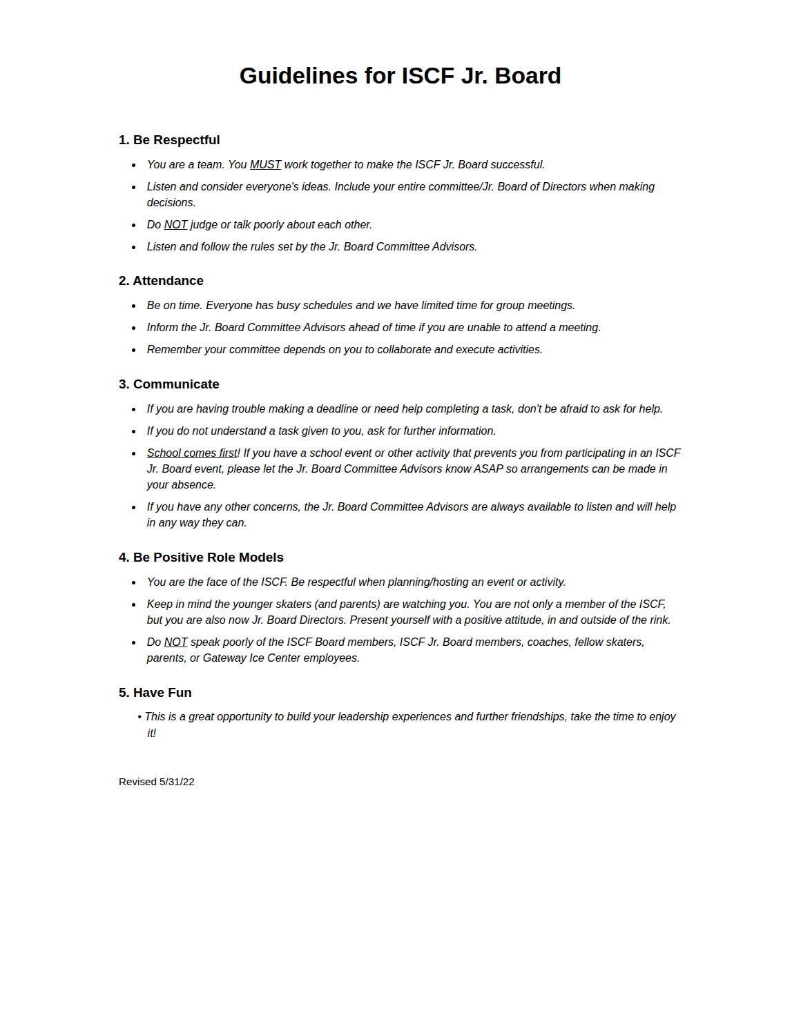Guidelines for ISCF Jr. Board
1. Be Respectful
You are a team. You MUST work together to make the ISCF Jr. Board successful.
Listen and consider everyone's ideas. Include your entire committee/Jr. Board of Directors when making decisions.
Do NOT judge or talk poorly about each other.
Listen and follow the rules set by the Jr. Board Committee Advisors.
2. Attendance
Be on time. Everyone has busy schedules and we have limited time for group meetings.
Inform the Jr. Board Committee Advisors ahead of time if you are unable to attend a meeting.
Remember your committee depends on you to collaborate and execute activities.
3. Communicate
If you are having trouble making a deadline or need help completing a task, don't be afraid to ask for help.
If you do not understand a task given to you, ask for further information.
School comes first! If you have a school event or other activity that prevents you from participating in an ISCF Jr. Board event, please let the Jr. Board Committee Advisors know ASAP so arrangements can be made in your absence.
If you have any other concerns, the Jr. Board Committee Advisors are always available to listen and will help in any way they can.
4. Be Positive Role Models
You are the face of the ISCF. Be respectful when planning/hosting an event or activity.
Keep in mind the younger skaters (and parents) are watching you. You are not only a member of the ISCF, but you are also now Jr. Board Directors. Present yourself with a positive attitude, in and outside of the rink.
Do NOT speak poorly of the ISCF Board members, ISCF Jr. Board members, coaches, fellow skaters, parents, or Gateway Ice Center employees.
5. Have Fun
• This is a great opportunity to build your leadership experiences and further friendships, take the time to enjoy it!
Revised 5/31/22